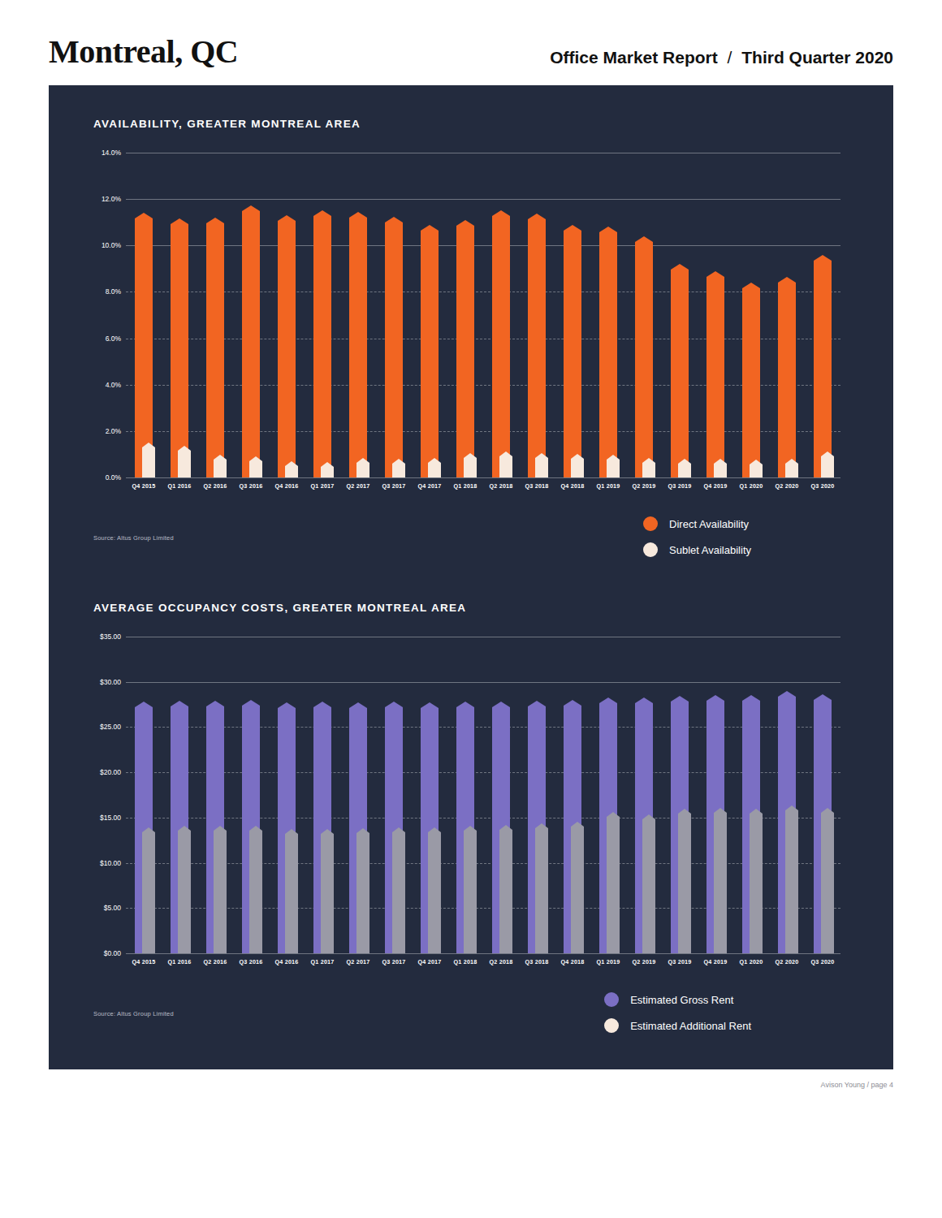Montreal, QC
Office Market Report / Third Quarter 2020
AVAILABILITY, GREATER MONTREAL AREA
14.0% 12.0% 10.0% 8.0% 6.0% 4.0% 2.0% 0.0%
Q4 2015 Q1 2016 Q2 2016 Q3 2016 Q4 2016 Q1 2017 Q2 2017 Q3 2017 Q4 2017 Q1 2018 Q2 2018 Q3 2018 Q4 2018 Q1 2019 Q2 2019 Q3 2019 Q4 2019 Q1 2020 Q2 2020 Q3 2020
Source: Altus Group Limited
Direct Availability
Sublet Availability
AVERAGE OCCUPANCY COSTS, GREATER MONTREAL AREA
$35.00 $30.00 $25.00 $20.00 $15.00 $10.00 $5.00 $0.00
Q4 2015 Q1 2016 Q2 2016 Q3 2016 Q4 2016 Q1 2017 Q2 2017 Q3 2017 Q4 2017 Q1 2018 Q2 2018 Q3 2018 Q4 2018 Q1 2019 Q2 2019 Q3 2019 Q4 2019 Q1 2020 Q2 2020 Q3 2020
Source: Altus Group Limited
Estimated Gross Rent
Estimated Additional Rent
Avison Young / page 4